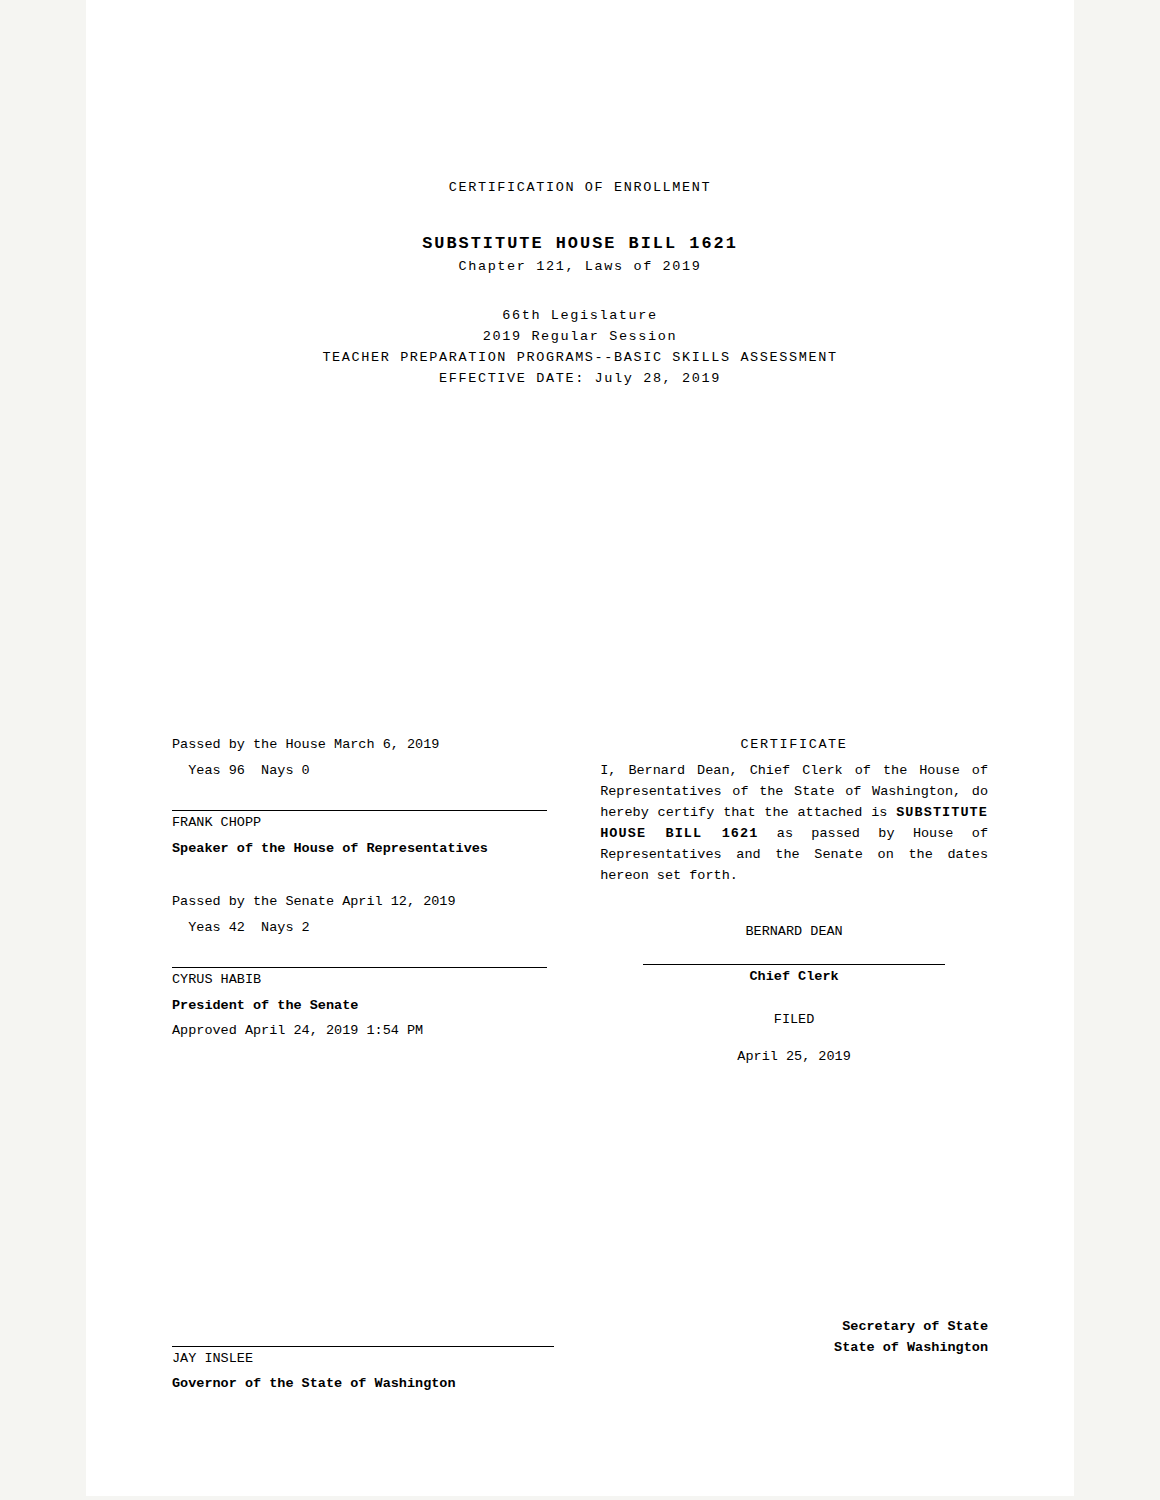CERTIFICATION OF ENROLLMENT
SUBSTITUTE HOUSE BILL 1621
Chapter 121, Laws of 2019
66th Legislature
2019 Regular Session
TEACHER PREPARATION PROGRAMS--BASIC SKILLS ASSESSMENT
EFFECTIVE DATE: July 28, 2019
Passed by the House March 6, 2019
Yeas 96 Nays 0
FRANK CHOPP
Speaker of the House of Representatives
Passed by the Senate April 12, 2019
Yeas 42 Nays 2
CYRUS HABIB
President of the Senate
Approved April 24, 2019 1:54 PM
CERTIFICATE
I, Bernard Dean, Chief Clerk of the House of Representatives of the State of Washington, do hereby certify that the attached is SUBSTITUTE HOUSE BILL 1621 as passed by House of Representatives and the Senate on the dates hereon set forth.
BERNARD DEAN
Chief Clerk
FILED
April 25, 2019
JAY INSLEE
Governor of the State of Washington
Secretary of State
State of Washington